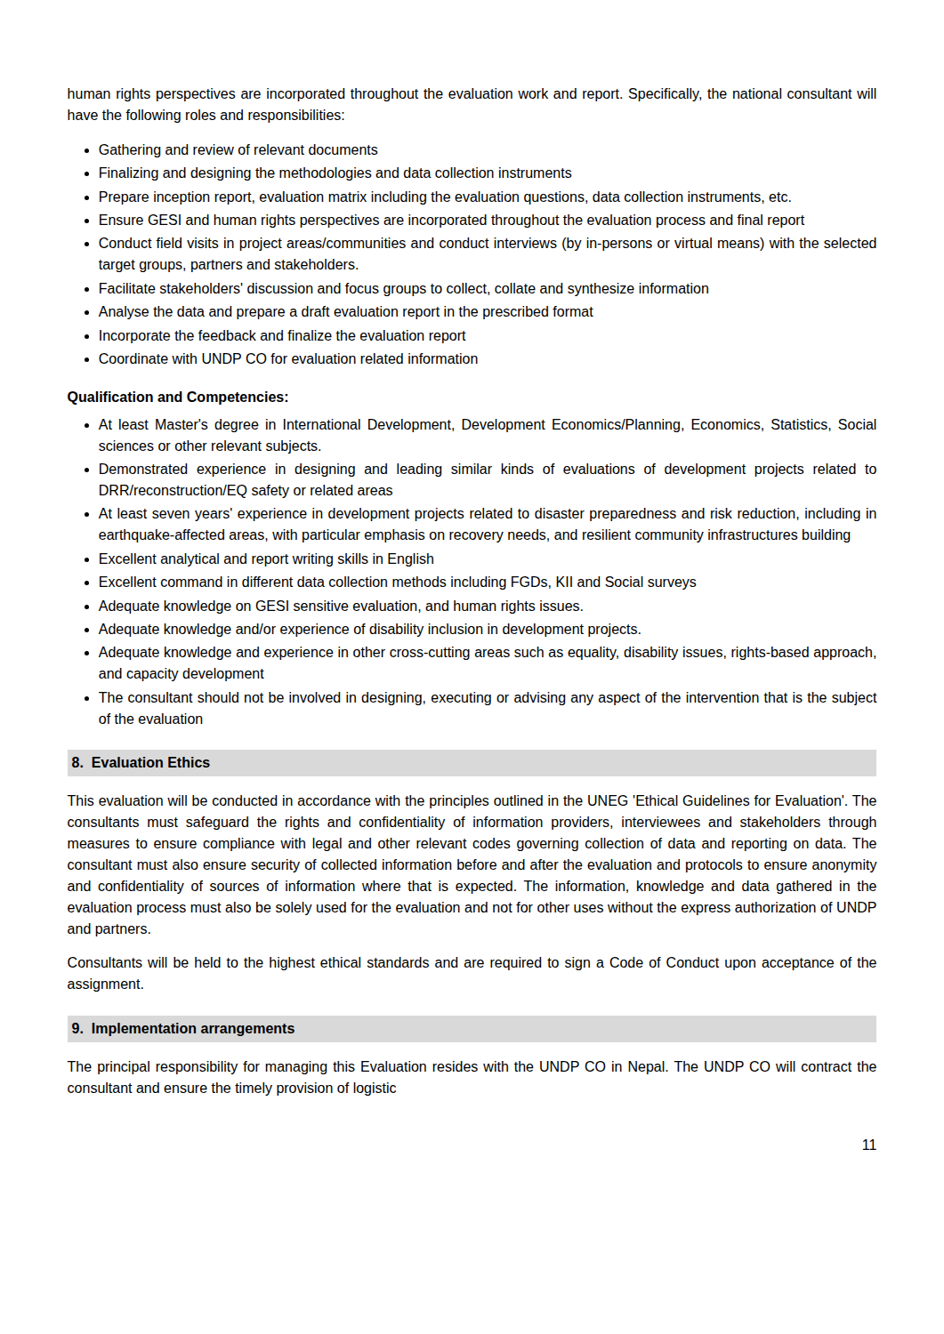human rights perspectives are incorporated throughout the evaluation work and report. Specifically, the national consultant will have the following roles and responsibilities:
Gathering and review of relevant documents
Finalizing and designing the methodologies and data collection instruments
Prepare inception report, evaluation matrix including the evaluation questions, data collection instruments, etc.
Ensure GESI and human rights perspectives are incorporated throughout the evaluation process and final report
Conduct field visits in project areas/communities and conduct interviews (by in-persons or virtual means) with the selected target groups, partners and stakeholders.
Facilitate stakeholders' discussion and focus groups to collect, collate and synthesize information
Analyse the data and prepare a draft evaluation report in the prescribed format
Incorporate the feedback and finalize the evaluation report
Coordinate with UNDP CO for evaluation related information
Qualification and Competencies:
At least Master's degree in International Development, Development Economics/Planning, Economics, Statistics, Social sciences or other relevant subjects.
Demonstrated experience in designing and leading similar kinds of evaluations of development projects related to DRR/reconstruction/EQ safety or related areas
At least seven years' experience in development projects related to disaster preparedness and risk reduction, including in earthquake-affected areas, with particular emphasis on recovery needs, and resilient community infrastructures building
Excellent analytical and report writing skills in English
Excellent command in different data collection methods including FGDs, KII and Social surveys
Adequate knowledge on GESI sensitive evaluation, and human rights issues.
Adequate knowledge and/or experience of disability inclusion in development projects.
Adequate knowledge and experience in other cross-cutting areas such as equality, disability issues, rights-based approach, and capacity development
The consultant should not be involved in designing, executing or advising any aspect of the intervention that is the subject of the evaluation
8. Evaluation Ethics
This evaluation will be conducted in accordance with the principles outlined in the UNEG 'Ethical Guidelines for Evaluation'. The consultants must safeguard the rights and confidentiality of information providers, interviewees and stakeholders through measures to ensure compliance with legal and other relevant codes governing collection of data and reporting on data. The consultant must also ensure security of collected information before and after the evaluation and protocols to ensure anonymity and confidentiality of sources of information where that is expected. The information, knowledge and data gathered in the evaluation process must also be solely used for the evaluation and not for other uses without the express authorization of UNDP and partners.
Consultants will be held to the highest ethical standards and are required to sign a Code of Conduct upon acceptance of the assignment.
9. Implementation arrangements
The principal responsibility for managing this Evaluation resides with the UNDP CO in Nepal. The UNDP CO will contract the consultant and ensure the timely provision of logistic
11